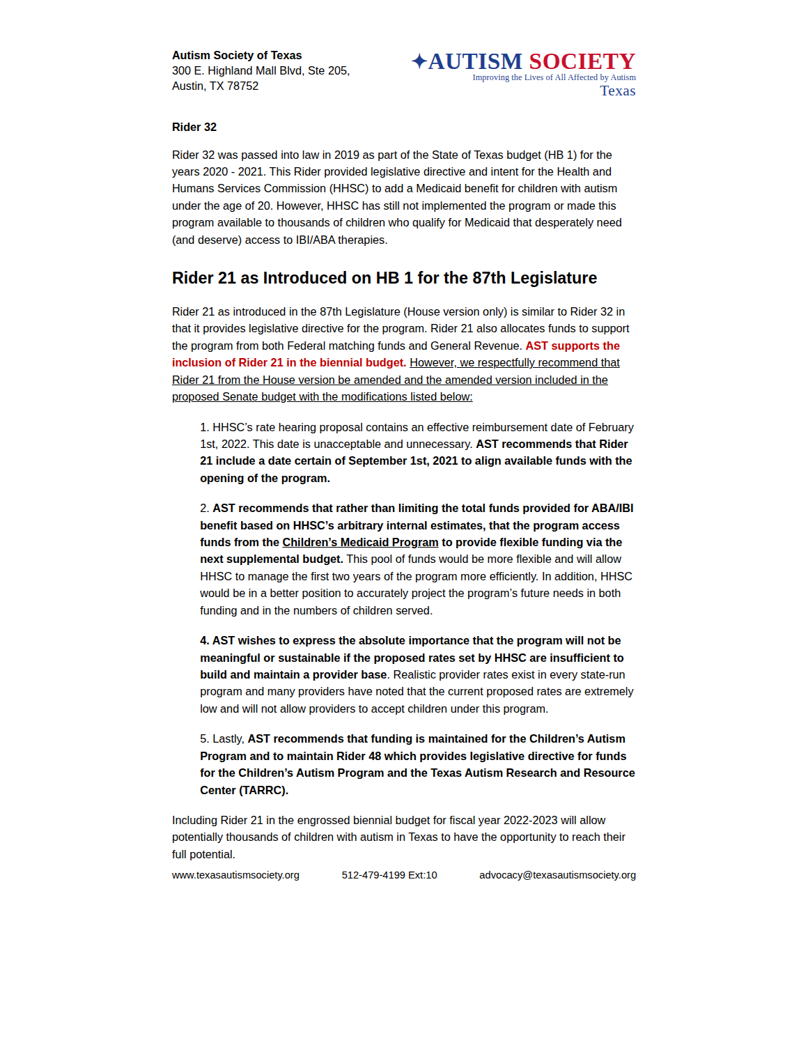Autism Society of Texas
300 E. Highland Mall Blvd, Ste 205,
Austin, TX 78752
✦AUTISM SOCIETY
Improving the Lives of All Affected by Autism
Texas
Rider 32
Rider 32 was passed into law in 2019 as part of the State of Texas budget (HB 1) for the years 2020 - 2021. This Rider provided legislative directive and intent for the Health and Humans Services Commission (HHSC) to add a Medicaid benefit for children with autism under the age of 20. However, HHSC has still not implemented the program or made this program available to thousands of children who qualify for Medicaid that desperately need (and deserve) access to IBI/ABA therapies.
Rider 21 as Introduced on HB 1 for the 87th Legislature
Rider 21 as introduced in the 87th Legislature (House version only) is similar to Rider 32 in that it provides legislative directive for the program. Rider 21 also allocates funds to support the program from both Federal matching funds and General Revenue. AST supports the inclusion of Rider 21 in the biennial budget. However, we respectfully recommend that Rider 21 from the House version be amended and the amended version included in the proposed Senate budget with the modifications listed below:
1. HHSC’s rate hearing proposal contains an effective reimbursement date of February 1st, 2022. This date is unacceptable and unnecessary. AST recommends that Rider 21 include a date certain of September 1st, 2021 to align available funds with the opening of the program.
2. AST recommends that rather than limiting the total funds provided for ABA/IBI benefit based on HHSC’s arbitrary internal estimates, that the program access funds from the Children’s Medicaid Program to provide flexible funding via the next supplemental budget. This pool of funds would be more flexible and will allow HHSC to manage the first two years of the program more efficiently. In addition, HHSC would be in a better position to accurately project the program’s future needs in both funding and in the numbers of children served.
4. AST wishes to express the absolute importance that the program will not be meaningful or sustainable if the proposed rates set by HHSC are insufficient to build and maintain a provider base. Realistic provider rates exist in every state-run program and many providers have noted that the current proposed rates are extremely low and will not allow providers to accept children under this program.
5. Lastly, AST recommends that funding is maintained for the Children’s Autism Program and to maintain Rider 48 which provides legislative directive for funds for the Children’s Autism Program and the Texas Autism Research and Resource Center (TARRC).
Including Rider 21 in the engrossed biennial budget for fiscal year 2022-2023 will allow potentially thousands of children with autism in Texas to have the opportunity to reach their full potential.
www.texasautismsociety.org 512-479-4199 Ext:10 advocacy@texasautismsociety.org